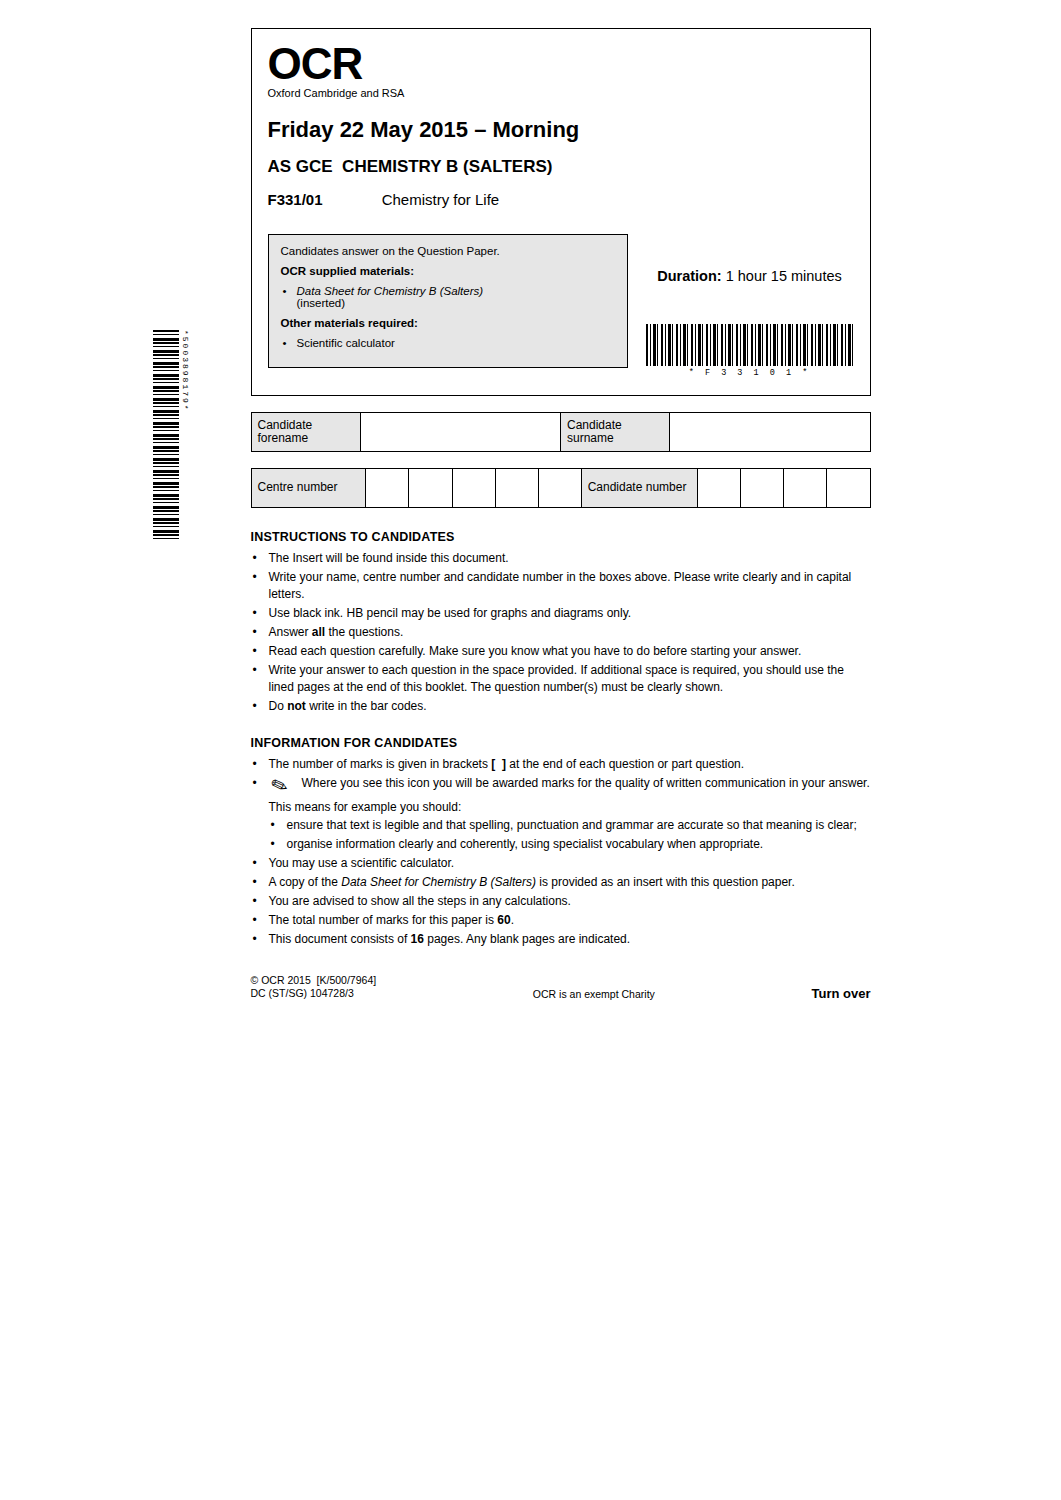barcode
*5003898179*
OCR
Oxford Cambridge and RSA
Friday 22 May 2015 – Morning
AS GCE CHEMISTRY B (SALTERS)
F331/01 Chemistry for Life
Candidates answer on the Question Paper.
OCR supplied materials:
Data Sheet for Chemistry B (Salters)
(inserted)
Other materials required:
Scientific calculator
Duration: 1 hour 15 minutes
* F 3 3 1 0 1 *
| Candidate forename | | Candidate surname | |
| Centre number | | | | | | Candidate number | | | | |
INSTRUCTIONS TO CANDIDATES
The Insert will be found inside this document.
Write your name, centre number and candidate number in the boxes above. Please write clearly and in capital letters.
Use black ink. HB pencil may be used for graphs and diagrams only.
Answer all the questions.
Read each question carefully. Make sure you know what you have to do before starting your answer.
Write your answer to each question in the space provided. If additional space is required, you should use the lined pages at the end of this booklet. The question number(s) must be clearly shown.
Do not write in the bar codes.
INFORMATION FOR CANDIDATES
The number of marks is given in brackets [ ] at the end of each question or part question.
✎ Where you see this icon you will be awarded marks for the quality of written communication in your answer.
This means for example you should:
ensure that text is legible and that spelling, punctuation and grammar are accurate so that meaning is clear;
organise information clearly and coherently, using specialist vocabulary when appropriate.
You may use a scientific calculator.
A copy of the Data Sheet for Chemistry B (Salters) is provided as an insert with this question paper.
You are advised to show all the steps in any calculations.
The total number of marks for this paper is 60.
This document consists of 16 pages. Any blank pages are indicated.
© OCR 2015 [K/500/7964]
DC (ST/SG) 104728/3
OCR is an exempt Charity
Turn over